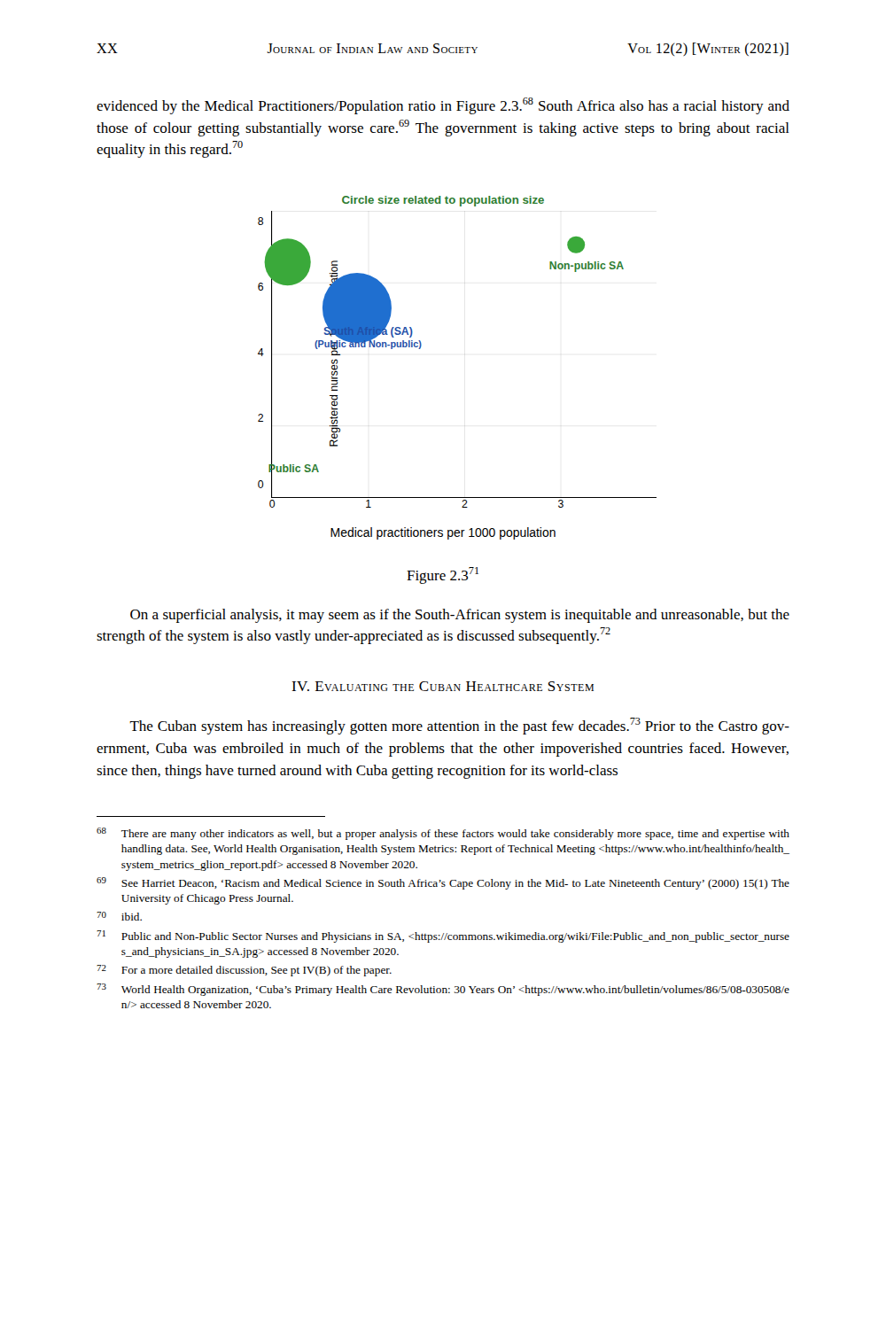XX Journal of Indian Law and Society Vol 12(2) [Winter (2021)]
evidenced by the Medical Practitioners/Population ratio in Figure 2.3.68 South Africa also has a racial history and those of colour getting substantially worse care.69 The government is taking active steps to bring about racial equality in this regard.70
Circle size related to population size
Registered nurses per 1000 population 8 6 4 2 0 0 1 2 3 Non-public SA South Africa (SA)
(Public and Non-public) Public SA
Medical practitioners per 1000 population
Figure 2.371
On a superficial analysis, it may seem as if the South-African system is inequitable and unreasonable, but the strength of the system is also vastly under-appreciated as is discussed subsequently.72
IV. Evaluating the Cuban Healthcare System
The Cuban system has increasingly gotten more attention in the past few decades.73 Prior to the Castro government, Cuba was embroiled in much of the problems that the other impoverished countries faced. However, since then, things have turned around with Cuba getting recognition for its world-class
There are many other indicators as well, but a proper analysis of these factors would take considerably more space, time and expertise with handling data. See, World Health Organisation, Health System Metrics: Report of Technical Meeting <https://www.who.int/healthinfo/health_system_metrics_glion_report.pdf> accessed 8 November 2020.
See Harriet Deacon, ‘Racism and Medical Science in South Africa’s Cape Colony in the Mid- to Late Nineteenth Century’ (2000) 15(1) The University of Chicago Press Journal.
ibid.
Public and Non-Public Sector Nurses and Physicians in SA, <https://commons.wikimedia.org/wiki/File:Public_and_non_public_sector_nurses_and_physicians_in_SA.jpg> accessed 8 November 2020.
For a more detailed discussion, See pt IV(B) of the paper.
World Health Organization, ‘Cuba’s Primary Health Care Revolution: 30 Years On’ <https://www.who.int/bulletin/volumes/86/5/08-030508/en/> accessed 8 November 2020.